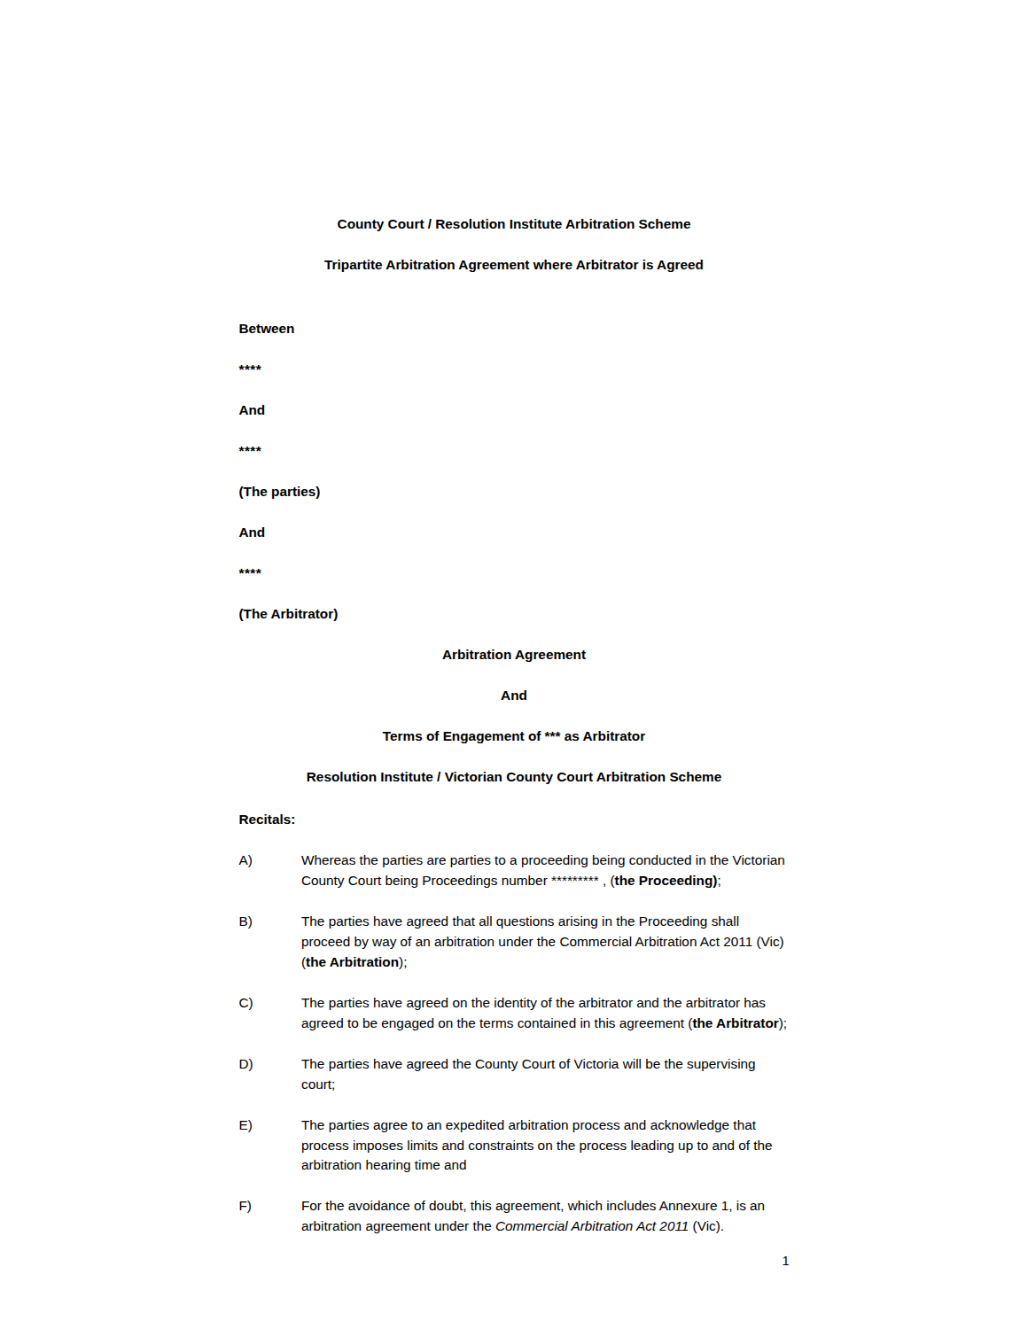Resolution
Institute
Excellence in dispute resolution
across Australia and Aotearoa
County Court / Resolution Institute Arbitration Scheme
Tripartite Arbitration Agreement where Arbitrator is Agreed
Between
****
And
****
(The parties)
And
****
(The Arbitrator)
Arbitration Agreement
And
Terms of Engagement of *** as Arbitrator
Resolution Institute / Victorian County Court Arbitration Scheme
Recitals:
A) Whereas the parties are parties to a proceeding being conducted in the Victorian County Court being Proceedings number ********* , (the Proceeding);
B) The parties have agreed that all questions arising in the Proceeding shall proceed by way of an arbitration under the Commercial Arbitration Act 2011 (Vic) (the Arbitration);
C) The parties have agreed on the identity of the arbitrator and the arbitrator has agreed to be engaged on the terms contained in this agreement (the Arbitrator);
D) The parties have agreed the County Court of Victoria will be the supervising court;
E) The parties agree to an expedited arbitration process and acknowledge that process imposes limits and constraints on the process leading up to and of the arbitration hearing time and
F) For the avoidance of doubt, this agreement, which includes Annexure 1, is an arbitration agreement under the Commercial Arbitration Act 2011 (Vic).
1